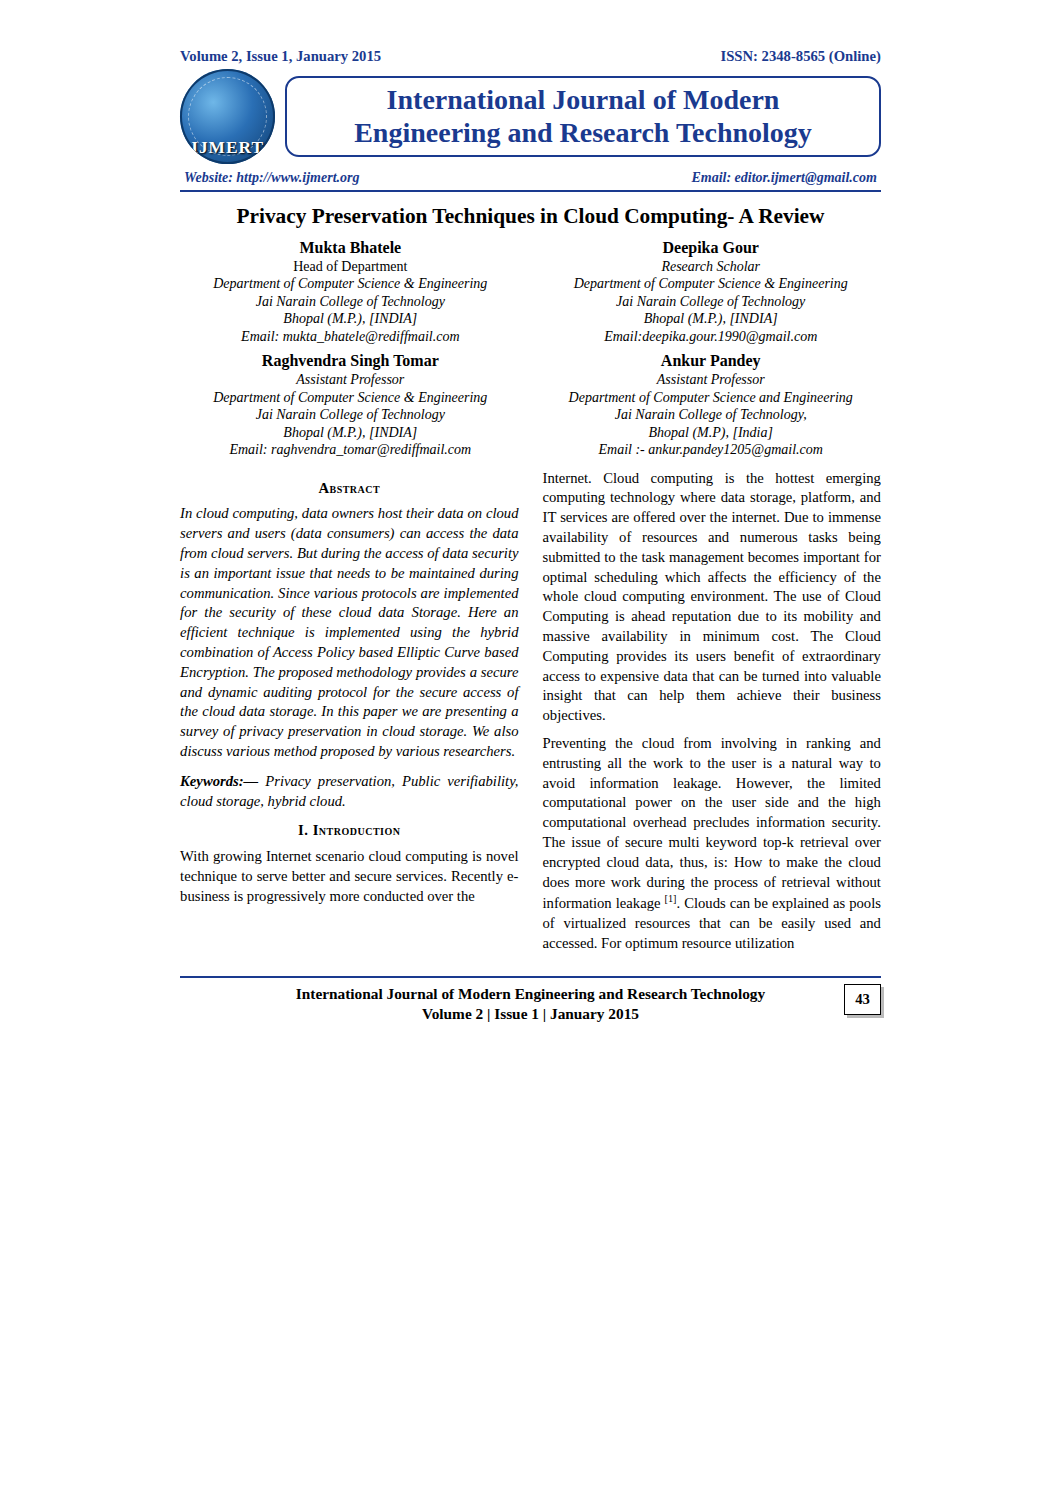Volume 2, Issue 1, January 2015 ISSN: 2348-8565 (Online)
IJMERT
International Journal of Modern
Engineering and Research Technology
Website: http://www.ijmert.org Email: editor.ijmert@gmail.com
Privacy Preservation Techniques in Cloud Computing- A Review
Mukta Bhatele
Head of Department
Department of Computer Science & Engineering
Jai Narain College of Technology
Bhopal (M.P.), [INDIA]
Email: mukta_bhatele@rediffmail.com
Deepika Gour
Research Scholar
Department of Computer Science & Engineering
Jai Narain College of Technology
Bhopal (M.P.), [INDIA]
Email:deepika.gour.1990@gmail.com
Raghvendra Singh Tomar
Assistant Professor
Department of Computer Science & Engineering
Jai Narain College of Technology
Bhopal (M.P.), [INDIA]
Email: raghvendra_tomar@rediffmail.com
Ankur Pandey
Assistant Professor
Department of Computer Science and Engineering
Jai Narain College of Technology,
Bhopal (M.P), [India]
Email :- ankur.pandey1205@gmail.com
Abstract
In cloud computing, data owners host their data on cloud servers and users (data consumers) can access the data from cloud servers. But during the access of data security is an important issue that needs to be maintained during communication. Since various protocols are implemented for the security of these cloud data Storage. Here an efficient technique is implemented using the hybrid combination of Access Policy based Elliptic Curve based Encryption. The proposed methodology provides a secure and dynamic auditing protocol for the secure access of the cloud data storage. In this paper we are presenting a survey of privacy preservation in cloud storage. We also discuss various method proposed by various researchers.
Keywords:— Privacy preservation, Public verifiability, cloud storage, hybrid cloud.
I. Introduction
With growing Internet scenario cloud computing is novel technique to serve better and secure services. Recently e-business is progressively more conducted over the
Internet. Cloud computing is the hottest emerging computing technology where data storage, platform, and IT services are offered over the internet. Due to immense availability of resources and numerous tasks being submitted to the task management becomes important for optimal scheduling which affects the efficiency of the whole cloud computing environment. The use of Cloud Computing is ahead reputation due to its mobility and massive availability in minimum cost. The Cloud Computing provides its users benefit of extraordinary access to expensive data that can be turned into valuable insight that can help them achieve their business objectives.
Preventing the cloud from involving in ranking and entrusting all the work to the user is a natural way to avoid information leakage. However, the limited computational power on the user side and the high computational overhead precludes information security. The issue of secure multi keyword top-k retrieval over encrypted cloud data, thus, is: How to make the cloud does more work during the process of retrieval without information leakage [1]. Clouds can be explained as pools of virtualized resources that can be easily used and accessed. For optimum resource utilization
International Journal of Modern Engineering and Research Technology
Volume 2 | Issue 1 | January 2015
43